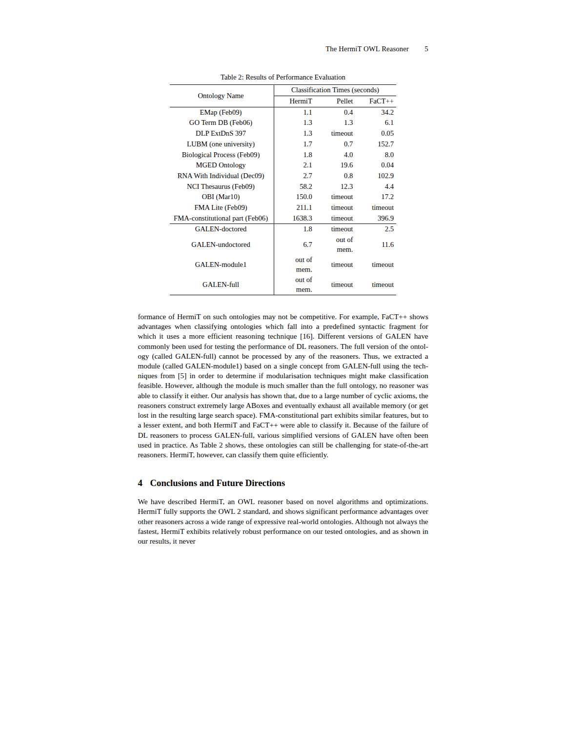The HermiT OWL Reasoner5
Table 2: Results of Performance Evaluation
| Ontology Name | Classification Times (seconds) |
| HermiT | Pellet | FaCT++ |
| EMap (Feb09) | 1.1 | 0.4 | 34.2 |
| GO Term DB (Feb06) | 1.3 | 1.3 | 6.1 |
| DLP ExtDnS 397 | 1.3 | timeout | 0.05 |
| LUBM (one university) | 1.7 | 0.7 | 152.7 |
| Biological Process (Feb09) | 1.8 | 4.0 | 8.0 |
| MGED Ontology | 2.1 | 19.6 | 0.04 |
| RNA With Individual (Dec09) | 2.7 | 0.8 | 102.9 |
| NCI Thesaurus (Feb09) | 58.2 | 12.3 | 4.4 |
| OBI (Mar10) | 150.0 | timeout | 17.2 |
| FMA Lite (Feb09) | 211.1 | timeout | timeout |
| FMA-constitutional part (Feb06) | 1638.3 | timeout | 396.9 |
| GALEN-doctored | 1.8 | timeout | 2.5 |
| GALEN-undoctored | 6.7 | out of mem. | 11.6 |
| GALEN-module1 | out of mem. | timeout | timeout |
| GALEN-full | out of mem. | timeout | timeout |
formance of HermiT on such ontologies may not be competitive. For example, FaCT++ shows advantages when classifying ontologies which fall into a predefined syntactic fragment for which it uses a more efficient reasoning technique [16]. Different versions of GALEN have commonly been used for testing the performance of DL reasoners. The full version of the ontology (called GALEN-full) cannot be processed by any of the reasoners. Thus, we extracted a module (called GALEN-module1) based on a single concept from GALEN-full using the techniques from [5] in order to determine if modularisation techniques might make classification feasible. However, although the module is much smaller than the full ontology, no reasoner was able to classify it either. Our analysis has shown that, due to a large number of cyclic axioms, the reasoners construct extremely large ABoxes and eventually exhaust all available memory (or get lost in the resulting large search space). FMA-constitutional part exhibits similar features, but to a lesser extent, and both HermiT and FaCT++ were able to classify it. Because of the failure of DL reasoners to process GALEN-full, various simplified versions of GALEN have often been used in practice. As Table 2 shows, these ontologies can still be challenging for state-of-the-art reasoners. HermiT, however, can classify them quite efficiently.
4 Conclusions and Future Directions
We have described HermiT, an OWL reasoner based on novel algorithms and optimizations. HermiT fully supports the OWL 2 standard, and shows significant performance advantages over other reasoners across a wide range of expressive real-world ontologies. Although not always the fastest, HermiT exhibits relatively robust performance on our tested ontologies, and as shown in our results, it never